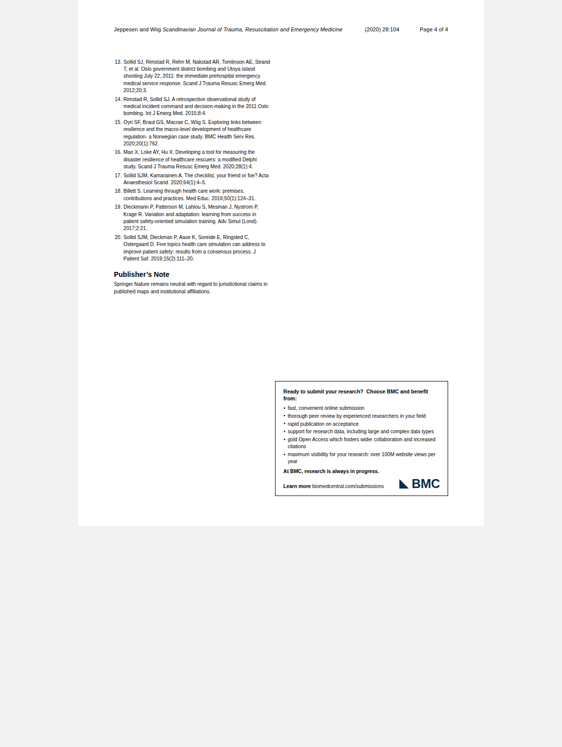Jeppesen and Wiig Scandinavian Journal of Trauma, Resuscitation and Emergency Medicine
(2020) 28:104
Page 4 of 4
13. Sollid SJ, Rimstad R, Rehn M, Nakstad AR, Tomlinson AE, Strand T, et al. Oslo government district bombing and Utoya island shooting July 22, 2011: the immediate prehospital emergency medical service response. Scand J Trauma Resusc Emerg Med. 2012;20:3.
14. Rimstad R, Sollid SJ. A retrospective observational study of medical incident command and decision-making in the 2011 Oslo bombing. Int J Emerg Med. 2015;8:4.
15. Oyri SF, Braut GS, Macrae C, Wiig S. Exploring links between resilience and the macro-level development of healthcare regulation- a Norwegian case study. BMC Health Serv Res. 2020;20(1):762.
16. Mao X, Loke AY, Hu X. Developing a tool for measuring the disaster resilience of healthcare rescuers: a modified Delphi study. Scand J Trauma Resusc Emerg Med. 2020;28(1):4.
17. Sollid SJM, Kamarainen A. The checklist, your friend or foe? Acta Anaesthesiol Scand. 2020;64(1):4–5.
18. Billett S. Learning through health care work: premises, contributions and practices. Med Educ. 2016;50(1):124–31.
19. Dieckmann P, Patterson M, Lahlou S, Mesman J, Nystrom P, Krage R. Variation and adaptation: learning from success in patient safety-oriented simulation training. Adv Simul (Lond). 2017;2:21.
20. Sollid SJM, Dieckman P, Aase K, Soreide E, Ringsted C, Ostergaard D. Five topics health care simulation can address to improve patient safety: results from a consensus process. J Patient Saf. 2019;15(2):111–20.
Publisher’s Note
Springer Nature remains neutral with regard to jurisdictional claims in published maps and institutional affiliations.
Ready to submit your research? Choose BMC and benefit from:
fast, convenient online submission
thorough peer review by experienced researchers in your field
rapid publication on acceptance
support for research data, including large and complex data types
gold Open Access which fosters wider collaboration and increased citations
maximum visibility for your research: over 100M website views per year
At BMC, research is always in progress.
Learn more biomedcentral.com/submissions
BMC